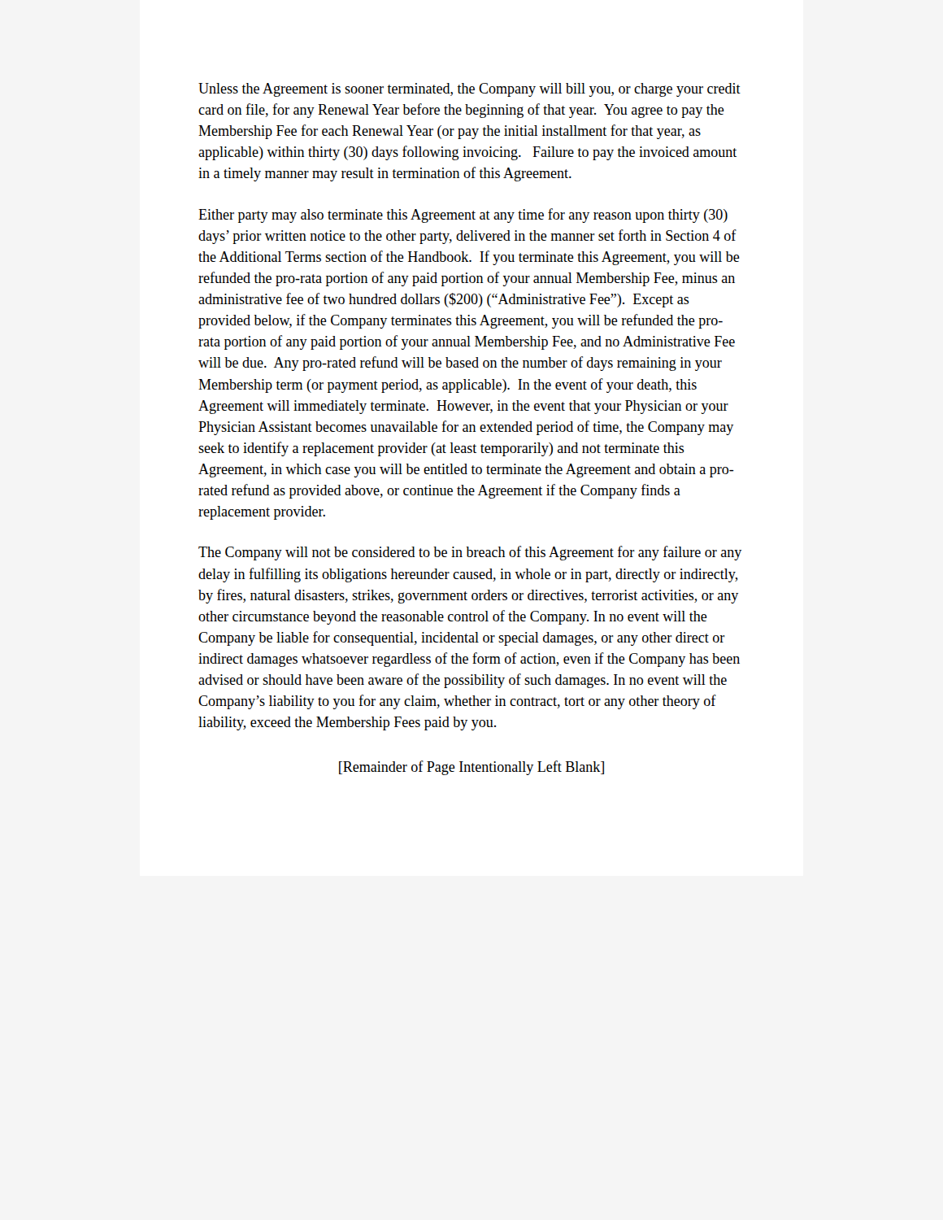Unless the Agreement is sooner terminated, the Company will bill you, or charge your credit card on file, for any Renewal Year before the beginning of that year. You agree to pay the Membership Fee for each Renewal Year (or pay the initial installment for that year, as applicable) within thirty (30) days following invoicing. Failure to pay the invoiced amount in a timely manner may result in termination of this Agreement.
Either party may also terminate this Agreement at any time for any reason upon thirty (30) days’ prior written notice to the other party, delivered in the manner set forth in Section 4 of the Additional Terms section of the Handbook. If you terminate this Agreement, you will be refunded the pro-rata portion of any paid portion of your annual Membership Fee, minus an administrative fee of two hundred dollars ($200) (“Administrative Fee”). Except as provided below, if the Company terminates this Agreement, you will be refunded the pro-rata portion of any paid portion of your annual Membership Fee, and no Administrative Fee will be due. Any pro-rated refund will be based on the number of days remaining in your Membership term (or payment period, as applicable). In the event of your death, this Agreement will immediately terminate. However, in the event that your Physician or your Physician Assistant becomes unavailable for an extended period of time, the Company may seek to identify a replacement provider (at least temporarily) and not terminate this Agreement, in which case you will be entitled to terminate the Agreement and obtain a pro-rated refund as provided above, or continue the Agreement if the Company finds a replacement provider.
The Company will not be considered to be in breach of this Agreement for any failure or any delay in fulfilling its obligations hereunder caused, in whole or in part, directly or indirectly, by fires, natural disasters, strikes, government orders or directives, terrorist activities, or any other circumstance beyond the reasonable control of the Company. In no event will the Company be liable for consequential, incidental or special damages, or any other direct or indirect damages whatsoever regardless of the form of action, even if the Company has been advised or should have been aware of the possibility of such damages. In no event will the Company’s liability to you for any claim, whether in contract, tort or any other theory of liability, exceed the Membership Fees paid by you.
[Remainder of Page Intentionally Left Blank]